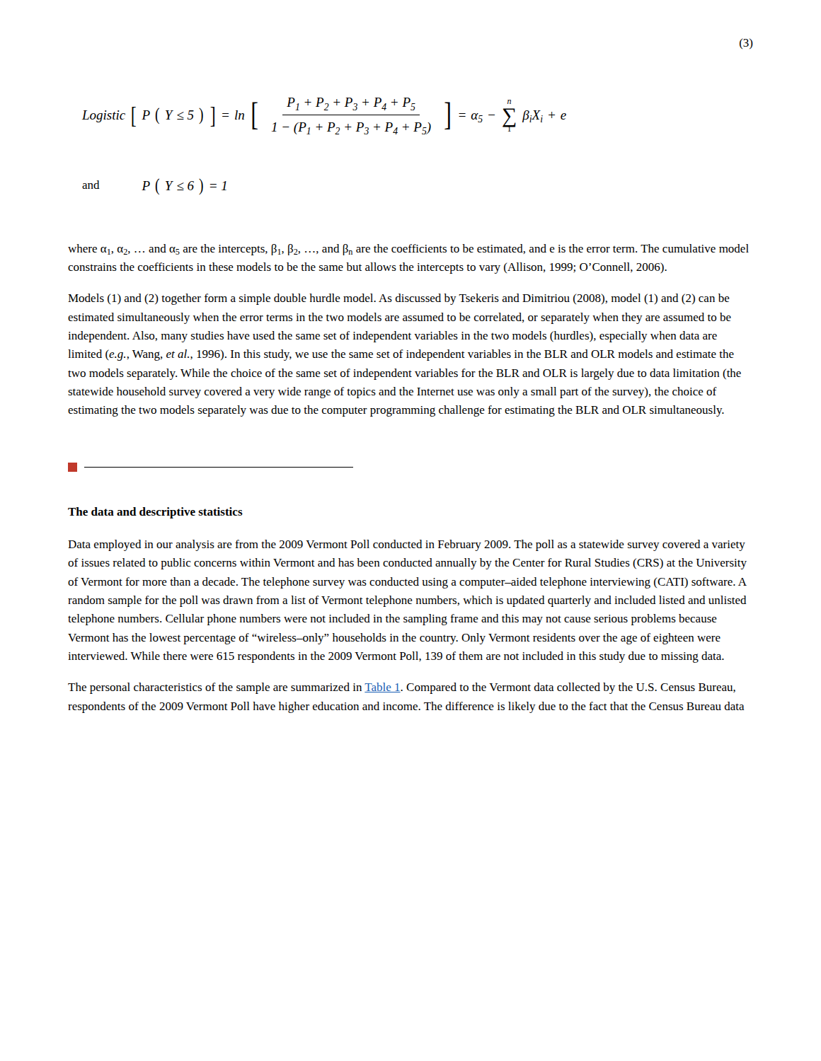(3)
Logistic [ P(Y ≤ 5)] = ln [ P1 + P2 + P3 + P4 + P5 1 − (P1 + P2 + P3 + P4 + P5) ] = α5 − n ∑ 1 βiXi + e
and P(Y ≤ 6) = 1
where α1, α2, … and α5 are the intercepts, β1, β2, …, and βn are the coefficients to be estimated, and e is the error term. The cumulative model constrains the coefficients in these models to be the same but allows the intercepts to vary (Allison, 1999; O’Connell, 2006).
Models (1) and (2) together form a simple double hurdle model. As discussed by Tsekeris and Dimitriou (2008), model (1) and (2) can be estimated simultaneously when the error terms in the two models are assumed to be correlated, or separately when they are assumed to be independent. Also, many studies have used the same set of independent variables in the two models (hurdles), especially when data are limited (e.g., Wang, et al., 1996). In this study, we use the same set of independent variables in the BLR and OLR models and estimate the two models separately. While the choice of the same set of independent variables for the BLR and OLR is largely due to data limitation (the statewide household survey covered a very wide range of topics and the Internet use was only a small part of the survey), the choice of estimating the two models separately was due to the computer programming challenge for estimating the BLR and OLR simultaneously.
The data and descriptive statistics
Data employed in our analysis are from the 2009 Vermont Poll conducted in February 2009. The poll as a statewide survey covered a variety of issues related to public concerns within Vermont and has been conducted annually by the Center for Rural Studies (CRS) at the University of Vermont for more than a decade. The telephone survey was conducted using a computer–aided telephone interviewing (CATI) software. A random sample for the poll was drawn from a list of Vermont telephone numbers, which is updated quarterly and included listed and unlisted telephone numbers. Cellular phone numbers were not included in the sampling frame and this may not cause serious problems because Vermont has the lowest percentage of “wireless–only” households in the country. Only Vermont residents over the age of eighteen were interviewed. While there were 615 respondents in the 2009 Vermont Poll, 139 of them are not included in this study due to missing data.
The personal characteristics of the sample are summarized in Table 1. Compared to the Vermont data collected by the U.S. Census Bureau, respondents of the 2009 Vermont Poll have higher education and income. The difference is likely due to the fact that the Census Bureau data